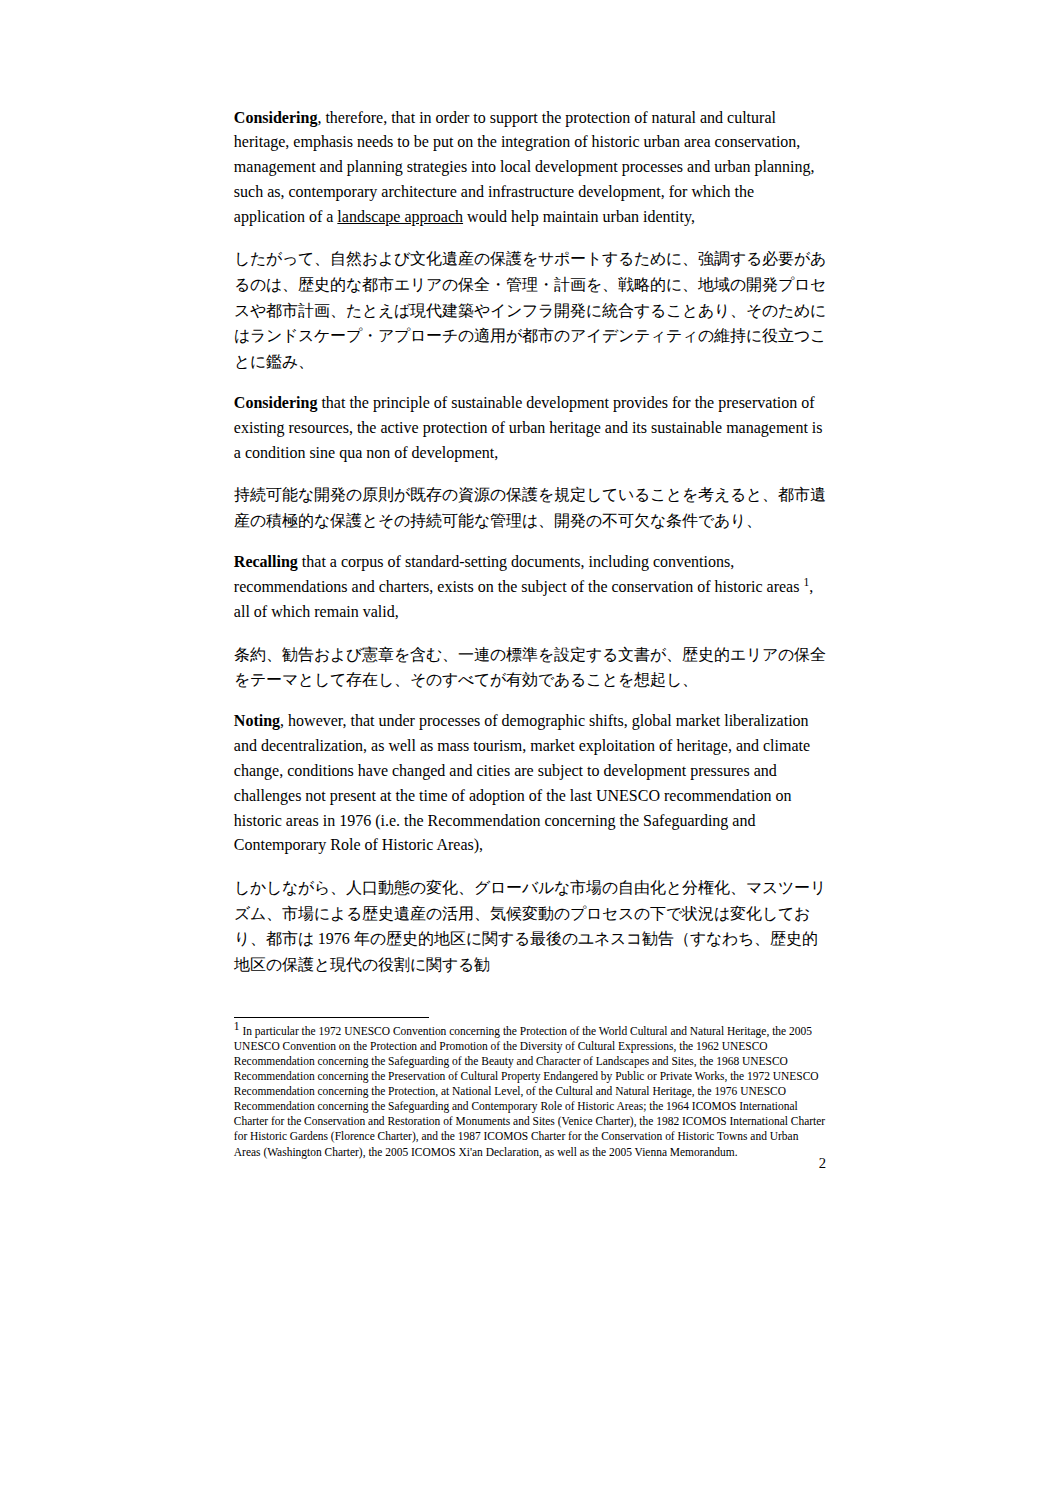Considering, therefore, that in order to support the protection of natural and cultural heritage, emphasis needs to be put on the integration of historic urban area conservation, management and planning strategies into local development processes and urban planning, such as, contemporary architecture and infrastructure development, for which the application of a landscape approach would help maintain urban identity,
したがって、自然および文化遺産の保護をサポートするために、強調する必要があるのは、歴史的な都市エリアの保全・管理・計画を、戦略的に、地域の開発プロセスや都市計画、たとえば現代建築やインフラ開発に統合することあり、そのためにはランドスケープ・アプローチの適用が都市のアイデンティティの維持に役立つことに鑑み、
Considering that the principle of sustainable development provides for the preservation of existing resources, the active protection of urban heritage and its sustainable management is a condition sine qua non of development,
持続可能な開発の原則が既存の資源の保護を規定していることを考えると、都市遺産の積極的な保護とその持続可能な管理は、開発の不可欠な条件であり、
Recalling that a corpus of standard-setting documents, including conventions, recommendations and charters, exists on the subject of the conservation of historic areas 1, all of which remain valid,
条約、勧告および憲章を含む、一連の標準を設定する文書が、歴史的エリアの保全をテーマとして存在し、そのすべてが有効であることを想起し、
Noting, however, that under processes of demographic shifts, global market liberalization and decentralization, as well as mass tourism, market exploitation of heritage, and climate change, conditions have changed and cities are subject to development pressures and challenges not present at the time of adoption of the last UNESCO recommendation on historic areas in 1976 (i.e. the Recommendation concerning the Safeguarding and Contemporary Role of Historic Areas),
しかしながら、人口動態の変化、グローバルな市場の自由化と分権化、マスツーリズム、市場による歴史遺産の活用、気候変動のプロセスの下で状況は変化しており、都市は 1976 年の歴史的地区に関する最後のユネスコ勧告（すなわち、歴史的地区の保護と現代の役割に関する勧
1 In particular the 1972 UNESCO Convention concerning the Protection of the World Cultural and Natural Heritage, the 2005 UNESCO Convention on the Protection and Promotion of the Diversity of Cultural Expressions, the 1962 UNESCO Recommendation concerning the Safeguarding of the Beauty and Character of Landscapes and Sites, the 1968 UNESCO Recommendation concerning the Preservation of Cultural Property Endangered by Public or Private Works, the 1972 UNESCO Recommendation concerning the Protection, at National Level, of the Cultural and Natural Heritage, the 1976 UNESCO Recommendation concerning the Safeguarding and Contemporary Role of Historic Areas; the 1964 ICOMOS International Charter for the Conservation and Restoration of Monuments and Sites (Venice Charter), the 1982 ICOMOS International Charter for Historic Gardens (Florence Charter), and the 1987 ICOMOS Charter for the Conservation of Historic Towns and Urban Areas (Washington Charter), the 2005 ICOMOS Xi'an Declaration, as well as the 2005 Vienna Memorandum.
2